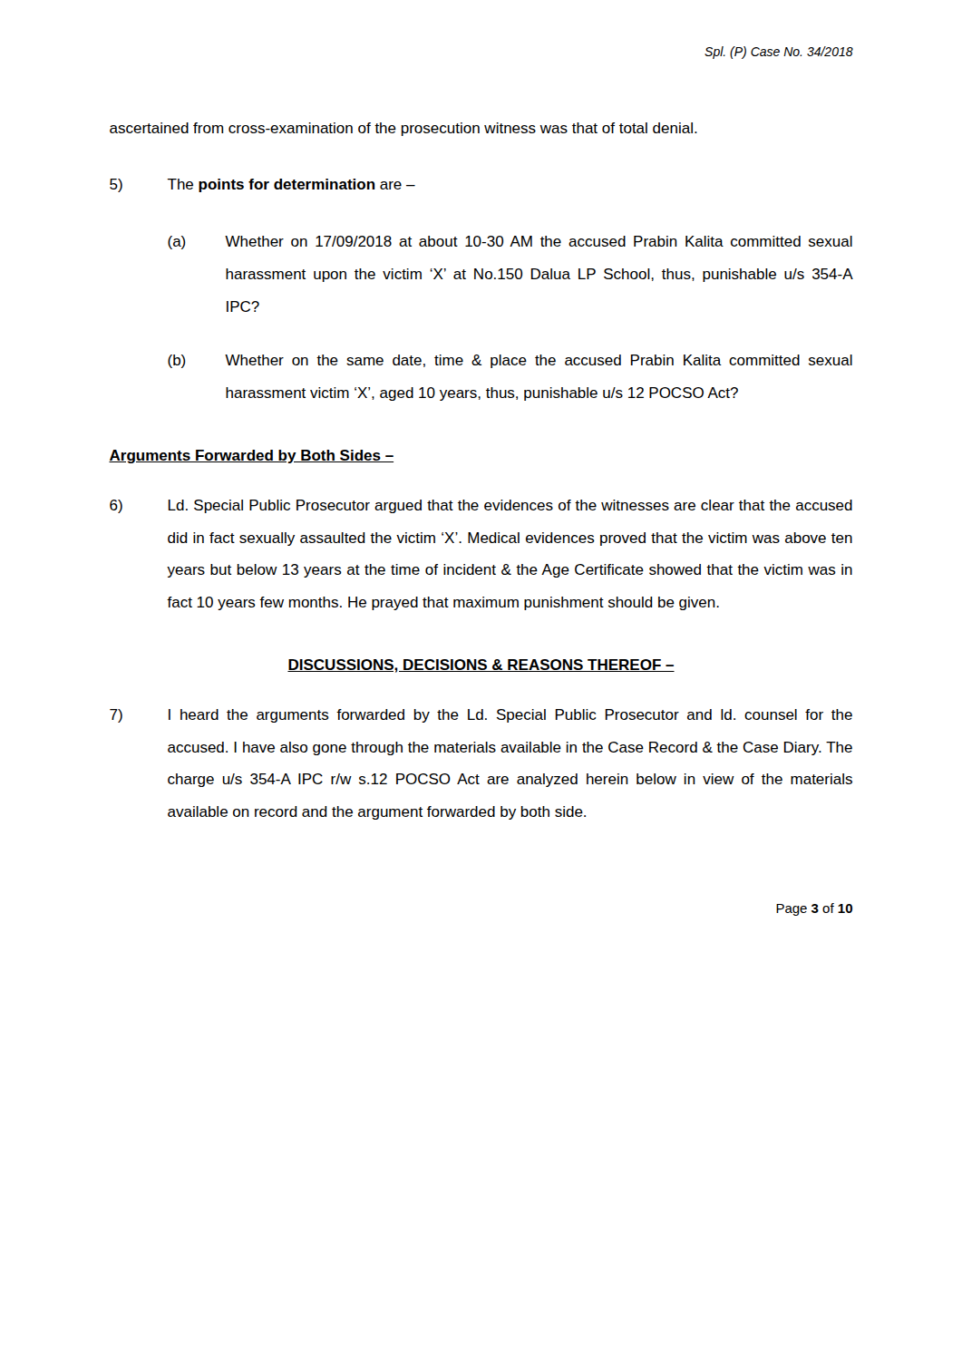Spl. (P) Case No. 34/2018
ascertained from cross-examination of the prosecution witness was that of total denial.
5)
The points for determination are –
(a) Whether on 17/09/2018 at about 10-30 AM the accused Prabin Kalita committed sexual harassment upon the victim ‘X’ at No.150 Dalua LP School, thus, punishable u/s 354-A IPC?
(b) Whether on the same date, time & place the accused Prabin Kalita committed sexual harassment victim ‘X’, aged 10 years, thus, punishable u/s 12 POCSO Act?
Arguments Forwarded by Both Sides –
6)
Ld. Special Public Prosecutor argued that the evidences of the witnesses are clear that the accused did in fact sexually assaulted the victim ‘X’. Medical evidences proved that the victim was above ten years but below 13 years at the time of incident & the Age Certificate showed that the victim was in fact 10 years few months. He prayed that maximum punishment should be given.
DISCUSSIONS, DECISIONS & REASONS THEREOF –
7)
I heard the arguments forwarded by the Ld. Special Public Prosecutor and ld. counsel for the accused. I have also gone through the materials available in the Case Record & the Case Diary. The charge u/s 354-A IPC r/w s.12 POCSO Act are analyzed herein below in view of the materials available on record and the argument forwarded by both side.
Page 3 of 10